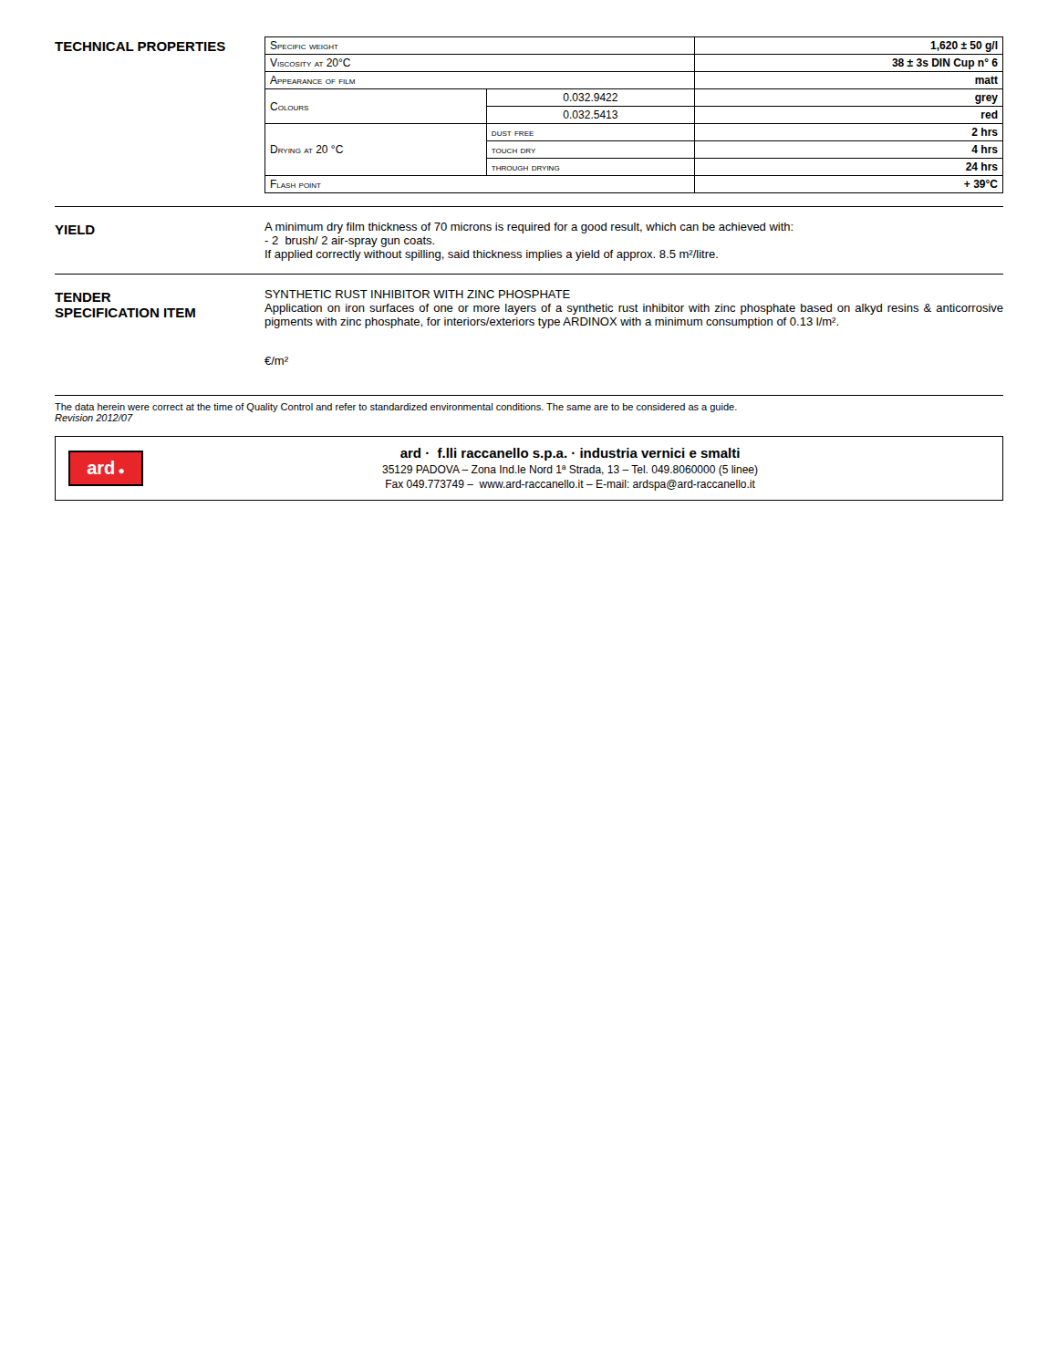TECHNICAL PROPERTIES
| Specific weight | 1,620 ± 50 g/l |
| Viscosity at 20°C | 38 ± 3s DIN Cup n° 6 |
| Appearance of film | matt |
| Colours | 0.032.9422 | grey |
| 0.032.5413 | red |
| Drying at 20 °C | dust free | 2 hrs |
| touch dry | 4 hrs |
| through drying | 24 hrs |
| Flash point | + 39°C |
YIELD
A minimum dry film thickness of 70 microns is required for a good result, which can be achieved with:
- 2 brush/ 2 air-spray gun coats.
If applied correctly without spilling, said thickness implies a yield of approx. 8.5 m²/litre.
TENDER
SPECIFICATION ITEM
SYNTHETIC RUST INHIBITOR WITH ZINC PHOSPHATE
Application on iron surfaces of one or more layers of a synthetic rust inhibitor with zinc phosphate based on alkyd resins & anticorrosive pigments with zinc phosphate, for interiors/exteriors type ARDINOX with a minimum consumption of 0.13 l/m².
€/m²
The data herein were correct at the time of Quality Control and refer to standardized environmental conditions. The same are to be considered as a guide.
Revision 2012/07
ard ●
ard · f.lli raccanello s.p.a. · industria vernici e smalti
35129 PADOVA – Zona Ind.le Nord 1ª Strada, 13 – Tel. 049.8060000 (5 linee)
Fax 049.773749 – www.ard-raccanello.it – E-mail: ardspa@ard-raccanello.it